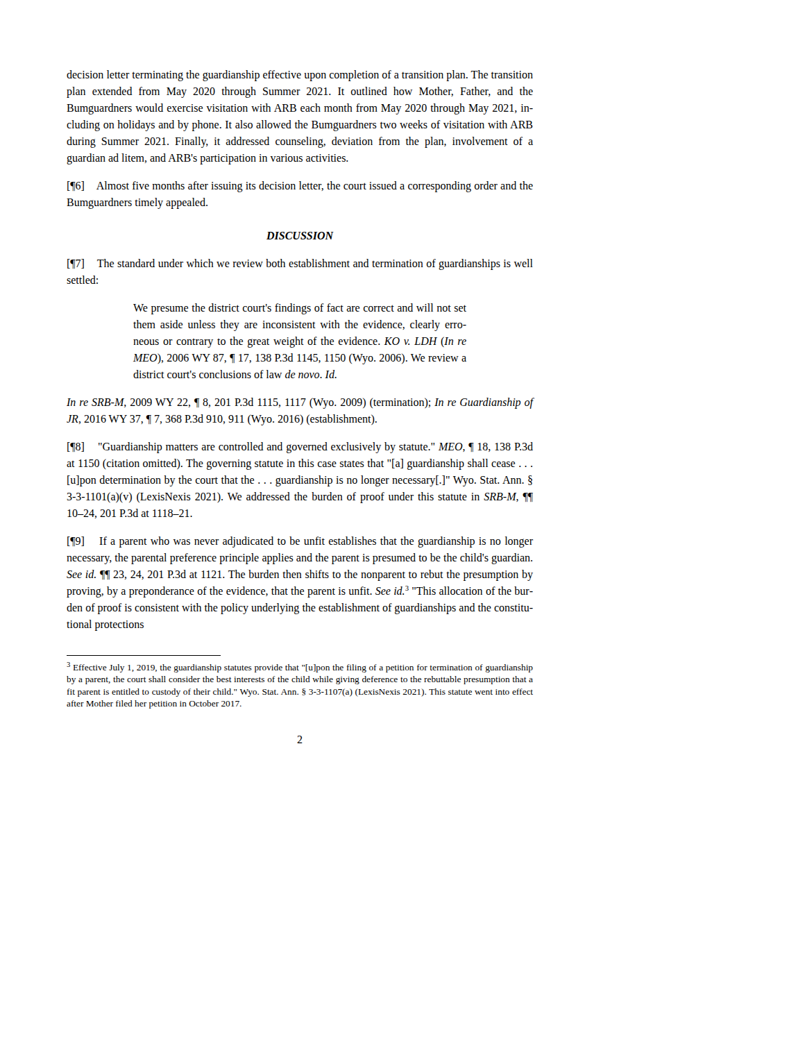decision letter terminating the guardianship effective upon completion of a transition plan. The transition plan extended from May 2020 through Summer 2021. It outlined how Mother, Father, and the Bumguardners would exercise visitation with ARB each month from May 2020 through May 2021, including on holidays and by phone. It also allowed the Bumguardners two weeks of visitation with ARB during Summer 2021. Finally, it addressed counseling, deviation from the plan, involvement of a guardian ad litem, and ARB's participation in various activities.
[¶6] Almost five months after issuing its decision letter, the court issued a corresponding order and the Bumguardners timely appealed.
DISCUSSION
[¶7] The standard under which we review both establishment and termination of guardianships is well settled:
We presume the district court's findings of fact are correct and will not set them aside unless they are inconsistent with the evidence, clearly erroneous or contrary to the great weight of the evidence. KO v. LDH (In re MEO), 2006 WY 87, ¶ 17, 138 P.3d 1145, 1150 (Wyo. 2006). We review a district court's conclusions of law de novo. Id.
In re SRB-M, 2009 WY 22, ¶ 8, 201 P.3d 1115, 1117 (Wyo. 2009) (termination); In re Guardianship of JR, 2016 WY 37, ¶ 7, 368 P.3d 910, 911 (Wyo. 2016) (establishment).
[¶8] "Guardianship matters are controlled and governed exclusively by statute." MEO, ¶ 18, 138 P.3d at 1150 (citation omitted). The governing statute in this case states that "[a] guardianship shall cease . . . [u]pon determination by the court that the . . . guardianship is no longer necessary[.]" Wyo. Stat. Ann. § 3-3-1101(a)(v) (LexisNexis 2021). We addressed the burden of proof under this statute in SRB-M, ¶¶ 10–24, 201 P.3d at 1118–21.
[¶9] If a parent who was never adjudicated to be unfit establishes that the guardianship is no longer necessary, the parental preference principle applies and the parent is presumed to be the child's guardian. See id. ¶¶ 23, 24, 201 P.3d at 1121. The burden then shifts to the nonparent to rebut the presumption by proving, by a preponderance of the evidence, that the parent is unfit. See id.3 "This allocation of the burden of proof is consistent with the policy underlying the establishment of guardianships and the constitutional protections
3 Effective July 1, 2019, the guardianship statutes provide that "[u]pon the filing of a petition for termination of guardianship by a parent, the court shall consider the best interests of the child while giving deference to the rebuttable presumption that a fit parent is entitled to custody of their child." Wyo. Stat. Ann. § 3-3-1107(a) (LexisNexis 2021). This statute went into effect after Mother filed her petition in October 2017.
2